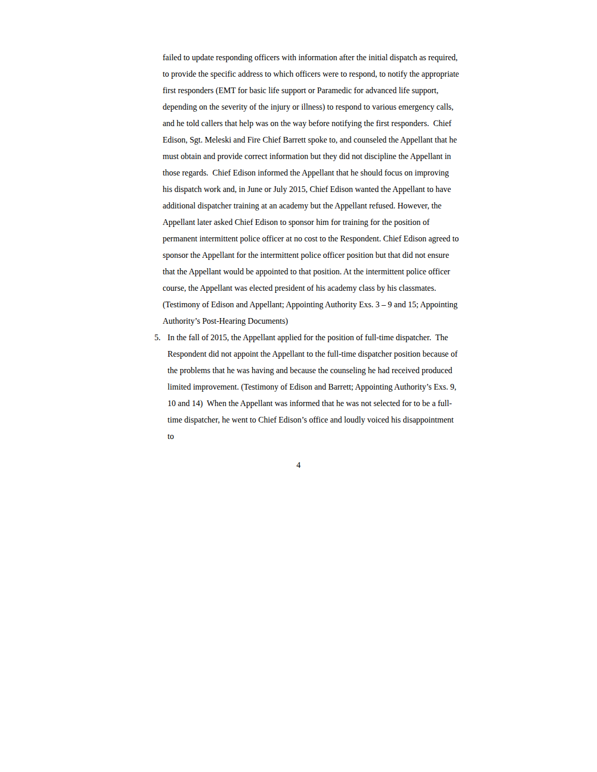failed to update responding officers with information after the initial dispatch as required, to provide the specific address to which officers were to respond, to notify the appropriate first responders (EMT for basic life support or Paramedic for advanced life support, depending on the severity of the injury or illness) to respond to various emergency calls, and he told callers that help was on the way before notifying the first responders. Chief Edison, Sgt. Meleski and Fire Chief Barrett spoke to, and counseled the Appellant that he must obtain and provide correct information but they did not discipline the Appellant in those regards. Chief Edison informed the Appellant that he should focus on improving his dispatch work and, in June or July 2015, Chief Edison wanted the Appellant to have additional dispatcher training at an academy but the Appellant refused. However, the Appellant later asked Chief Edison to sponsor him for training for the position of permanent intermittent police officer at no cost to the Respondent. Chief Edison agreed to sponsor the Appellant for the intermittent police officer position but that did not ensure that the Appellant would be appointed to that position. At the intermittent police officer course, the Appellant was elected president of his academy class by his classmates. (Testimony of Edison and Appellant; Appointing Authority Exs. 3 – 9 and 15; Appointing Authority’s Post-Hearing Documents)
In the fall of 2015, the Appellant applied for the position of full-time dispatcher. The Respondent did not appoint the Appellant to the full-time dispatcher position because of the problems that he was having and because the counseling he had received produced limited improvement. (Testimony of Edison and Barrett; Appointing Authority’s Exs. 9, 10 and 14) When the Appellant was informed that he was not selected for to be a full-time dispatcher, he went to Chief Edison’s office and loudly voiced his disappointment to
4